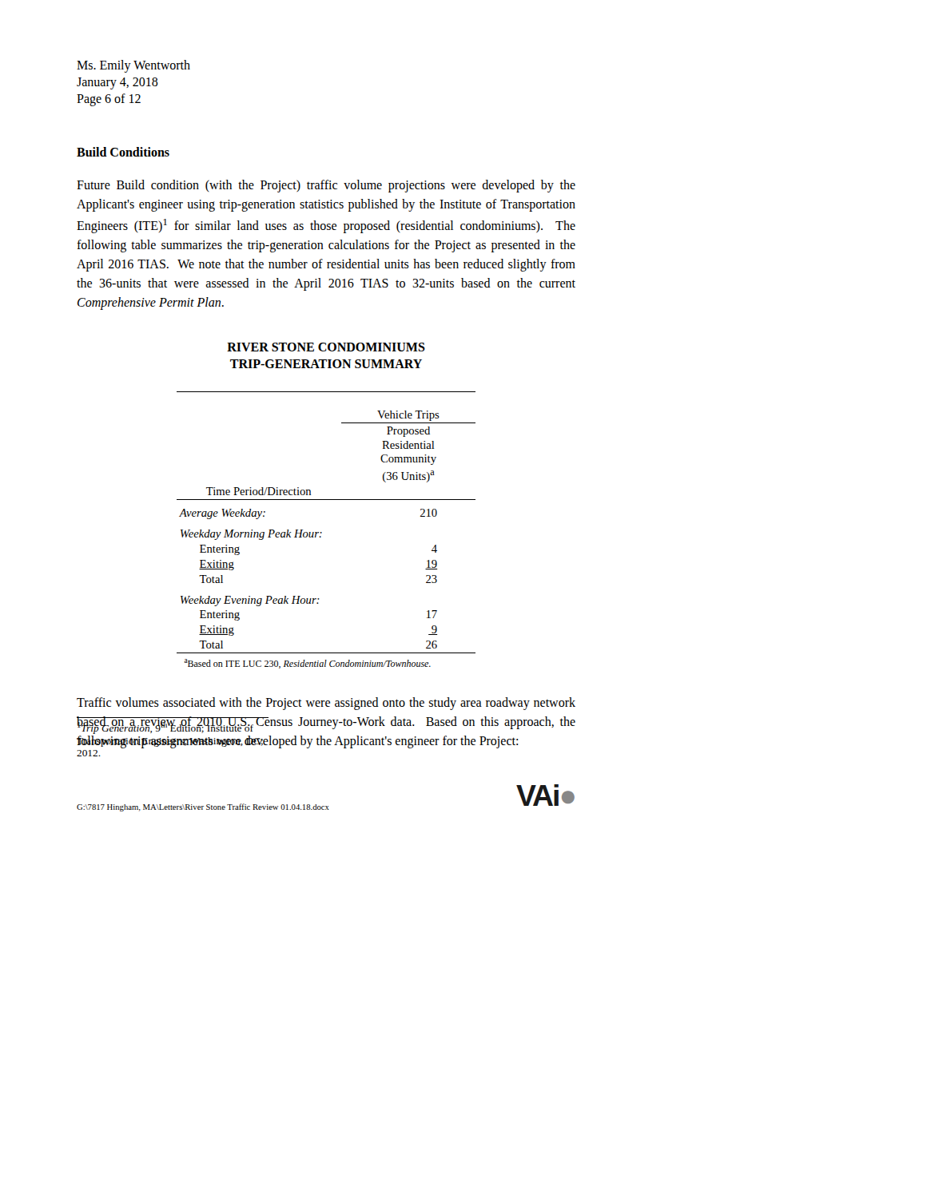Ms. Emily Wentworth
January 4, 2018
Page 6 of 12
Build Conditions
Future Build condition (with the Project) traffic volume projections were developed by the Applicant's engineer using trip-generation statistics published by the Institute of Transportation Engineers (ITE)1 for similar land uses as those proposed (residential condominiums). The following table summarizes the trip-generation calculations for the Project as presented in the April 2016 TIAS. We note that the number of residential units has been reduced slightly from the 36-units that were assessed in the April 2016 TIAS to 32-units based on the current Comprehensive Permit Plan.
RIVER STONE CONDOMINIUMS
TRIP-GENERATION SUMMARY
| | Vehicle Trips |
| | Proposed Residential Community (36 Units) a |
| Time Period/Direction | |
| Average Weekday: | 210 |
| Weekday Morning Peak Hour: | |
| Entering | 4 |
| Exiting | 19 |
| Total | 23 |
| Weekday Evening Peak Hour: | |
| Entering | 17 |
| Exiting | 9 |
| Total | 26 |
aBased on ITE LUC 230, Residential Condominium/Townhouse.
Traffic volumes associated with the Project were assigned onto the study area roadway network based on a review of 2010 U.S. Census Journey-to-Work data. Based on this approach, the following trip assignments were developed by the Applicant's engineer for the Project:
1Trip Generation, 9th Edition; Institute of Transportation Engineers; Washington, DC; 2012.
G:\7817 Hingham, MA\Letters\River Stone Traffic Review 01.04.18.docx
VAi●